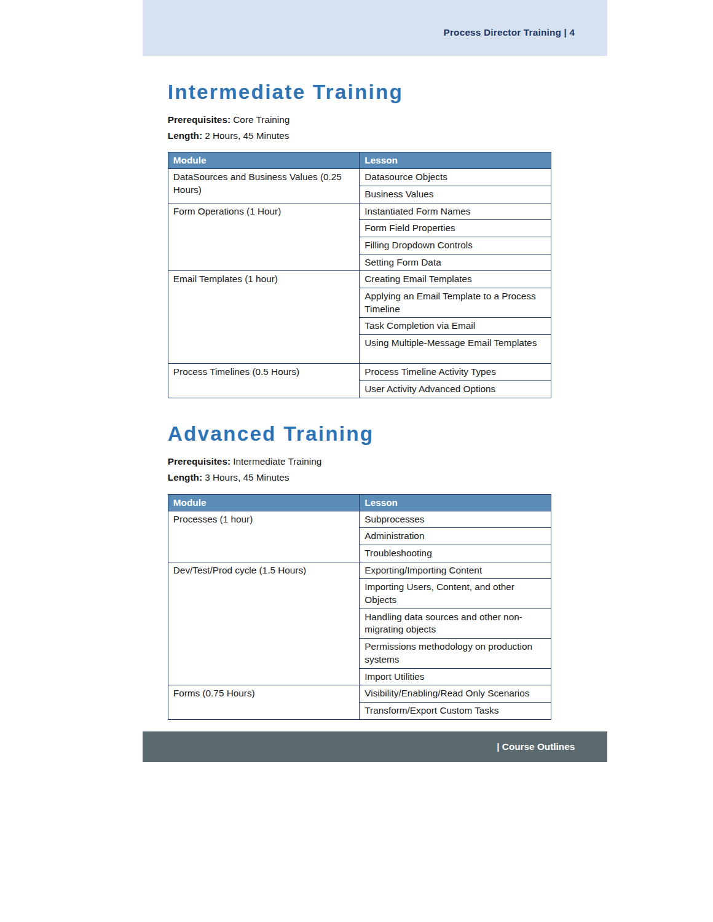Process Director Training | 4
Intermediate Training
Prerequisites: Core Training
Length: 2 Hours, 45 Minutes
| Module | Lesson |
| --- | --- |
| DataSources and Business Values (0.25 Hours) | Datasource Objects |
| Business Values |
| Form Operations (1 Hour) | Instantiated Form Names |
| Form Field Properties |
| Filling Dropdown Controls |
| Setting Form Data |
| Email Templates (1 hour) | Creating Email Templates |
| Applying an Email Template to a Process Timeline |
| Task Completion via Email |
| Using Multiple-Message Email Templates |
| Process Timelines (0.5 Hours) | Process Timeline Activity Types |
| User Activity Advanced Options |
Advanced Training
Prerequisites: Intermediate Training
Length: 3 Hours, 45 Minutes
| Module | Lesson |
| --- | --- |
| Processes (1 hour) | Subprocesses |
| Administration |
| Troubleshooting |
| Dev/Test/Prod cycle (1.5 Hours) | Exporting/Importing Content |
| Importing Users, Content, and other Objects |
| Handling data sources and other non-migrating objects |
| Permissions methodology on production systems |
| Import Utilities |
| Forms (0.75 Hours) | Visibility/Enabling/Read Only Scenarios |
| Transform/Export Custom Tasks |
| Course Outlines